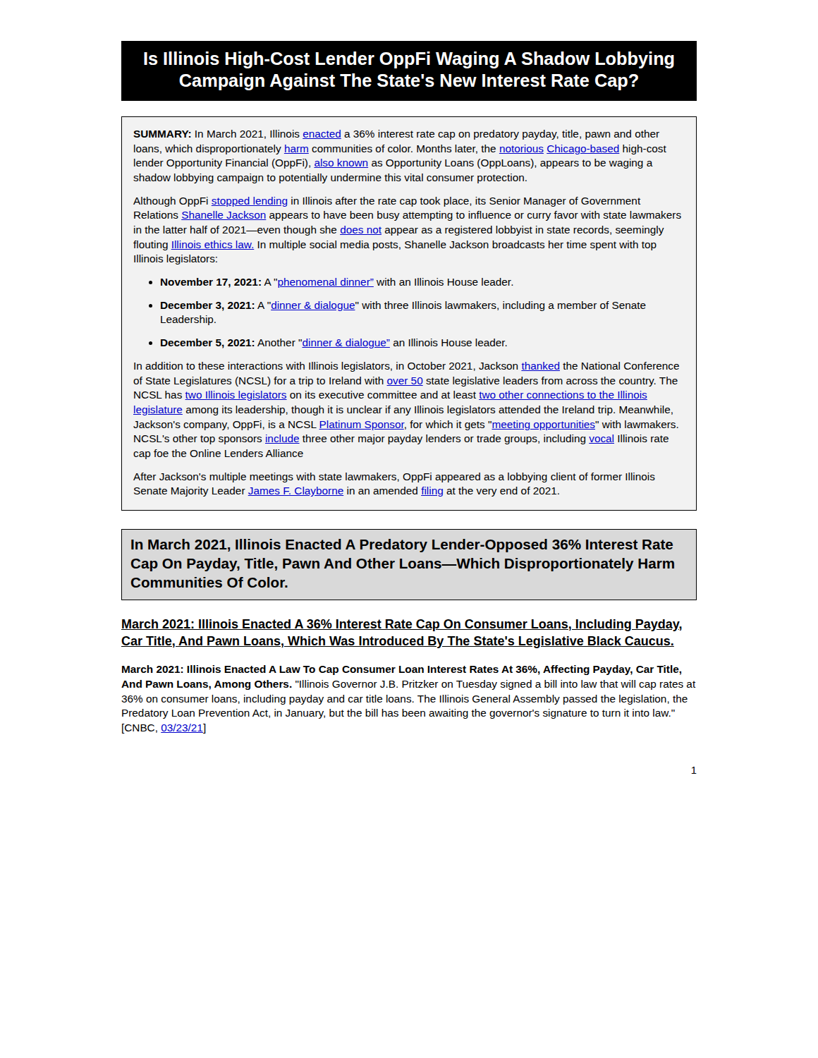Is Illinois High-Cost Lender OppFi Waging A Shadow Lobbying Campaign Against The State's New Interest Rate Cap?
SUMMARY: In March 2021, Illinois enacted a 36% interest rate cap on predatory payday, title, pawn and other loans, which disproportionately harm communities of color. Months later, the notorious Chicago-based high-cost lender Opportunity Financial (OppFi), also known as Opportunity Loans (OppLoans), appears to be waging a shadow lobbying campaign to potentially undermine this vital consumer protection.
Although OppFi stopped lending in Illinois after the rate cap took place, its Senior Manager of Government Relations Shanelle Jackson appears to have been busy attempting to influence or curry favor with state lawmakers in the latter half of 2021—even though she does not appear as a registered lobbyist in state records, seemingly flouting Illinois ethics law. In multiple social media posts, Shanelle Jackson broadcasts her time spent with top Illinois legislators:
November 17, 2021: A "phenomenal dinner” with an Illinois House leader.
December 3, 2021: A "dinner & dialogue" with three Illinois lawmakers, including a member of Senate Leadership.
December 5, 2021: Another "dinner & dialogue” an Illinois House leader.
In addition to these interactions with Illinois legislators, in October 2021, Jackson thanked the National Conference of State Legislatures (NCSL) for a trip to Ireland with over 50 state legislative leaders from across the country. The NCSL has two Illinois legislators on its executive committee and at least two other connections to the Illinois legislature among its leadership, though it is unclear if any Illinois legislators attended the Ireland trip. Meanwhile, Jackson's company, OppFi, is a NCSL Platinum Sponsor, for which it gets "meeting opportunities" with lawmakers. NCSL's other top sponsors include three other major payday lenders or trade groups, including vocal Illinois rate cap foe the Online Lenders Alliance
After Jackson's multiple meetings with state lawmakers, OppFi appeared as a lobbying client of former Illinois Senate Majority Leader James F. Clayborne in an amended filing at the very end of 2021.
In March 2021, Illinois Enacted A Predatory Lender-Opposed 36% Interest Rate Cap On Payday, Title, Pawn And Other Loans—Which Disproportionately Harm Communities Of Color.
March 2021: Illinois Enacted A 36% Interest Rate Cap On Consumer Loans, Including Payday, Car Title, And Pawn Loans, Which Was Introduced By The State's Legislative Black Caucus.
March 2021: Illinois Enacted A Law To Cap Consumer Loan Interest Rates At 36%, Affecting Payday, Car Title, And Pawn Loans, Among Others. "Illinois Governor J.B. Pritzker on Tuesday signed a bill into law that will cap rates at 36% on consumer loans, including payday and car title loans. The Illinois General Assembly passed the legislation, the Predatory Loan Prevention Act, in January, but the bill has been awaiting the governor's signature to turn it into law." [CNBC, 03/23/21]
1